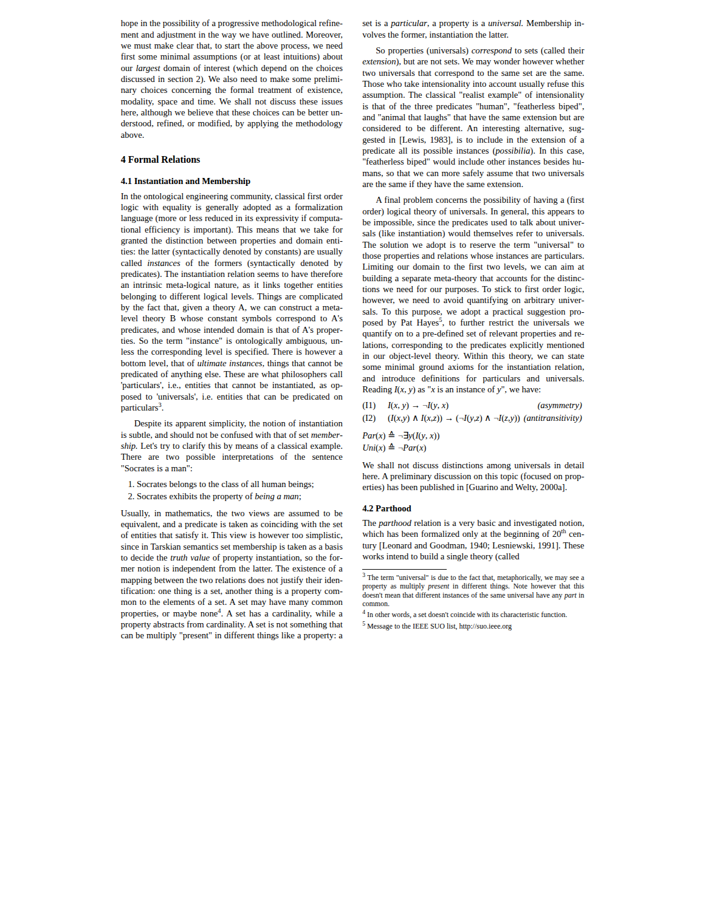hope in the possibility of a progressive methodological refinement and adjustment in the way we have outlined. Moreover, we must make clear that, to start the above process, we need first some minimal assumptions (or at least intuitions) about our largest domain of interest (which depend on the choices discussed in section 2). We also need to make some preliminary choices concerning the formal treatment of existence, modality, space and time. We shall not discuss these issues here, although we believe that these choices can be better understood, refined, or modified, by applying the methodology above.
4 Formal Relations
4.1 Instantiation and Membership
In the ontological engineering community, classical first order logic with equality is generally adopted as a formalization language (more or less reduced in its expressivity if computational efficiency is important). This means that we take for granted the distinction between properties and domain entities: the latter (syntactically denoted by constants) are usually called instances of the formers (syntactically denoted by predicates). The instantiation relation seems to have therefore an intrinsic meta-logical nature, as it links together entities belonging to different logical levels. Things are complicated by the fact that, given a theory A, we can construct a meta-level theory B whose constant symbols correspond to A's predicates, and whose intended domain is that of A's properties. So the term "instance" is ontologically ambiguous, unless the corresponding level is specified. There is however a bottom level, that of ultimate instances, things that cannot be predicated of anything else. These are what philosophers call 'particulars', i.e., entities that cannot be instantiated, as opposed to 'universals', i.e. entities that can be predicated on particulars3.
Despite its apparent simplicity, the notion of instantiation is subtle, and should not be confused with that of set membership. Let's try to clarify this by means of a classical example. There are two possible interpretations of the sentence "Socrates is a man":
Socrates belongs to the class of all human beings;
Socrates exhibits the property of being a man;
Usually, in mathematics, the two views are assumed to be equivalent, and a predicate is taken as coinciding with the set of entities that satisfy it. This view is however too simplistic, since in Tarskian semantics set membership is taken as a basis to decide the truth value of property instantiation, so the former notion is independent from the latter. The existence of a mapping between the two relations does not justify their identification: one thing is a set, another thing is a property common to the elements of a set. A set may have many common properties, or maybe none4. A set has a cardinality, while a property abstracts from cardinality. A set is not something that can be multiply "present" in different things like a property: a set is a particular, a property is a universal. Membership involves the former, instantiation the latter.
So properties (universals) correspond to sets (called their extension), but are not sets. We may wonder however whether two universals that correspond to the same set are the same. Those who take intensionality into account usually refuse this assumption. The classical "realist example" of intensionality is that of the three predicates "human", "featherless biped", and "animal that laughs" that have the same extension but are considered to be different. An interesting alternative, suggested in [Lewis, 1983], is to include in the extension of a predicate all its possible instances (possibilia). In this case, "featherless biped" would include other instances besides humans, so that we can more safely assume that two universals are the same if they have the same extension.
A final problem concerns the possibility of having a (first order) logical theory of universals. In general, this appears to be impossible, since the predicates used to talk about universals (like instantiation) would themselves refer to universals. The solution we adopt is to reserve the term "universal" to those properties and relations whose instances are particulars. Limiting our domain to the first two levels, we can aim at building a separate meta-theory that accounts for the distinctions we need for our purposes. To stick to first order logic, however, we need to avoid quantifying on arbitrary universals. To this purpose, we adopt a practical suggestion proposed by Pat Hayes5, to further restrict the universals we quantify on to a pre-defined set of relevant properties and relations, corresponding to the predicates explicitly mentioned in our object-level theory. Within this theory, we can state some minimal ground axioms for the instantiation relation, and introduce definitions for particulars and universals. Reading I(x, y) as "x is an instance of y", we have:
| (I1) | I ( x , y ) → ¬ I ( y , x ) | (asymmetry) |
| (I2) | ( I ( x , y ) ∧ I ( x , z )) → (¬ I ( y , z ) ∧ ¬ I ( z , y )) | (antitransitivity) |
Par(x) ≙ ¬∃y(I(y, x))
Uni(x) ≙ ¬Par(x)
We shall not discuss distinctions among universals in detail here. A preliminary discussion on this topic (focused on properties) has been published in [Guarino and Welty, 2000a].
4.2 Parthood
The parthood relation is a very basic and investigated notion, which has been formalized only at the beginning of 20th century [Leonard and Goodman, 1940; Lesniewski, 1991]. These works intend to build a single theory (called
3 The term "universal" is due to the fact that, metaphorically, we may see a property as multiply present in different things. Note however that this doesn't mean that different instances of the same universal have any part in common.
4 In other words, a set doesn't coincide with its characteristic function.
5 Message to the IEEE SUO list, http://suo.ieee.org